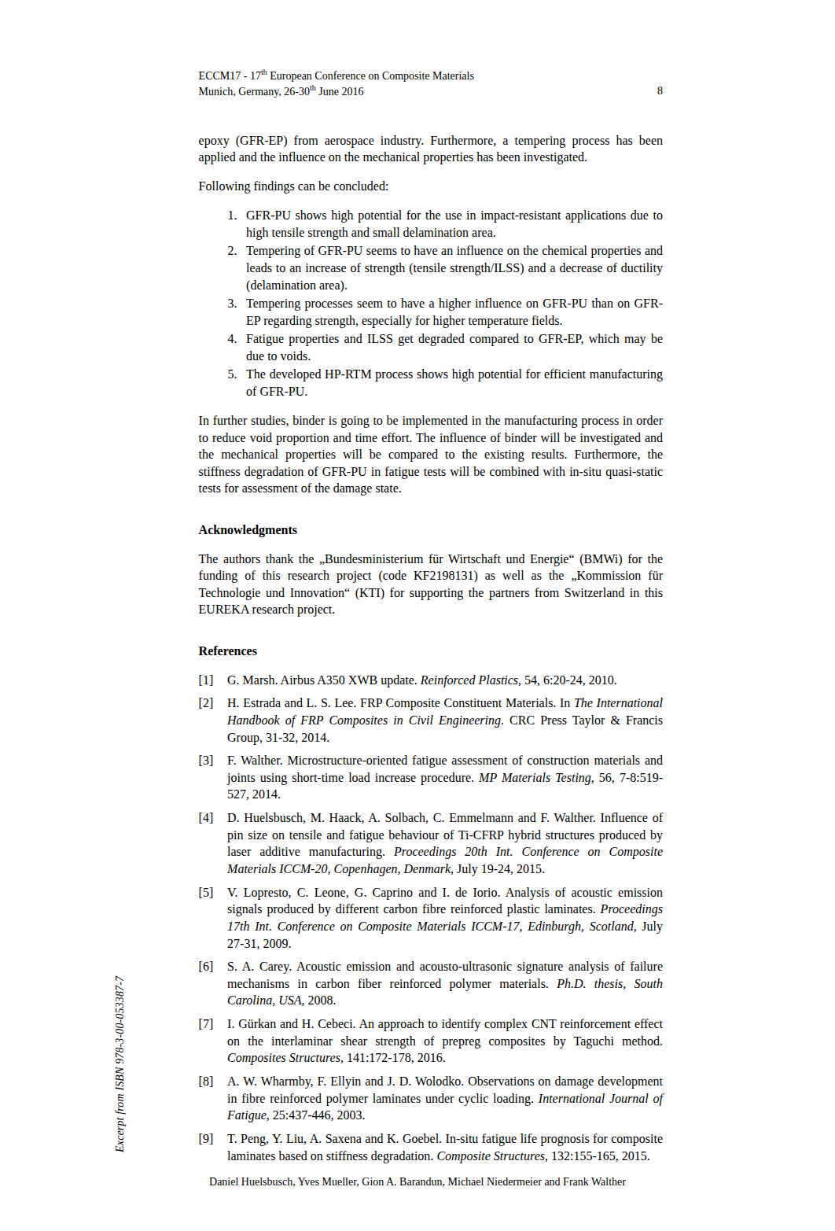ECCM17 - 17th European Conference on Composite Materials
Munich, Germany, 26-30th June 2016 8
epoxy (GFR-EP) from aerospace industry. Furthermore, a tempering process has been applied and the influence on the mechanical properties has been investigated.
Following findings can be concluded:
GFR-PU shows high potential for the use in impact-resistant applications due to high tensile strength and small delamination area.
Tempering of GFR-PU seems to have an influence on the chemical properties and leads to an increase of strength (tensile strength/ILSS) and a decrease of ductility (delamination area).
Tempering processes seem to have a higher influence on GFR-PU than on GFR-EP regarding strength, especially for higher temperature fields.
Fatigue properties and ILSS get degraded compared to GFR-EP, which may be due to voids.
The developed HP-RTM process shows high potential for efficient manufacturing of GFR-PU.
In further studies, binder is going to be implemented in the manufacturing process in order to reduce void proportion and time effort. The influence of binder will be investigated and the mechanical properties will be compared to the existing results. Furthermore, the stiffness degradation of GFR-PU in fatigue tests will be combined with in-situ quasi-static tests for assessment of the damage state.
Acknowledgments
The authors thank the „Bundesministerium für Wirtschaft und Energie“ (BMWi) for the funding of this research project (code KF2198131) as well as the „Kommission für Technologie und Innovation“ (KTI) for supporting the partners from Switzerland in this EUREKA research project.
References
G. Marsh. Airbus A350 XWB update. Reinforced Plastics, 54, 6:20-24, 2010.
H. Estrada and L. S. Lee. FRP Composite Constituent Materials. In The International Handbook of FRP Composites in Civil Engineering. CRC Press Taylor & Francis Group, 31-32, 2014.
F. Walther. Microstructure-oriented fatigue assessment of construction materials and joints using short-time load increase procedure. MP Materials Testing, 56, 7-8:519-527, 2014.
D. Huelsbusch, M. Haack, A. Solbach, C. Emmelmann and F. Walther. Influence of pin size on tensile and fatigue behaviour of Ti-CFRP hybrid structures produced by laser additive manufacturing. Proceedings 20th Int. Conference on Composite Materials ICCM-20, Copenhagen, Denmark, July 19-24, 2015.
V. Lopresto, C. Leone, G. Caprino and I. de Iorio. Analysis of acoustic emission signals produced by different carbon fibre reinforced plastic laminates. Proceedings 17th Int. Conference on Composite Materials ICCM-17, Edinburgh, Scotland, July 27-31, 2009.
S. A. Carey. Acoustic emission and acousto-ultrasonic signature analysis of failure mechanisms in carbon fiber reinforced polymer materials. Ph.D. thesis, South Carolina, USA, 2008.
I. Gürkan and H. Cebeci. An approach to identify complex CNT reinforcement effect on the interlaminar shear strength of prepreg composites by Taguchi method. Composites Structures, 141:172-178, 2016.
A. W. Wharmby, F. Ellyin and J. D. Wolodko. Observations on damage development in fibre reinforced polymer laminates under cyclic loading. International Journal of Fatigue, 25:437-446, 2003.
T. Peng, Y. Liu, A. Saxena and K. Goebel. In-situ fatigue life prognosis for composite laminates based on stiffness degradation. Composite Structures, 132:155-165, 2015.
Excerpt from ISBN 978-3-00-053387-7
Daniel Huelsbusch, Yves Mueller, Gion A. Barandun, Michael Niedermeier and Frank Walther